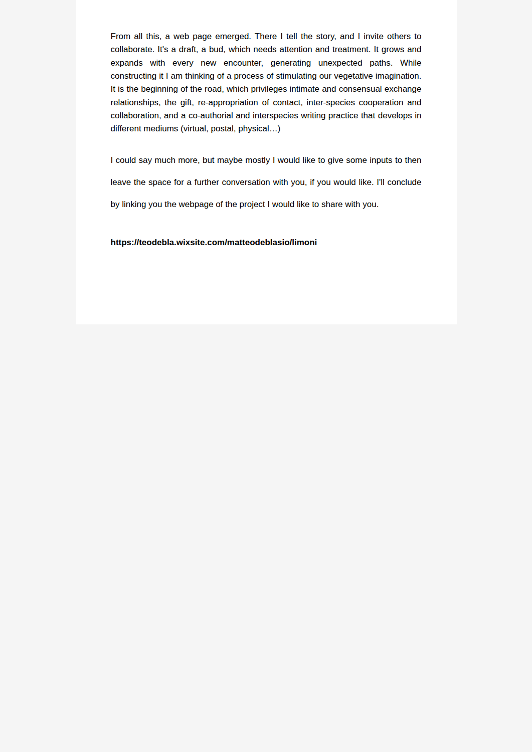From all this, a web page emerged. There I tell the story, and I invite others to collaborate. It's a draft, a bud, which needs attention and treatment. It grows and expands with every new encounter, generating unexpected paths. While constructing it I am thinking of a process of stimulating our vegetative imagination. It is the beginning of the road, which privileges intimate and consensual exchange relationships, the gift, re-appropriation of contact, inter-species cooperation and collaboration, and a co-authorial and interspecies writing practice that develops in different mediums (virtual, postal, physical…)
I could say much more, but maybe mostly I would like to give some inputs to then leave the space for a further conversation with you, if you would like. I'll conclude by linking you the webpage of the project I would like to share with you.
https://teodebla.wixsite.com/matteodeblasio/limoni